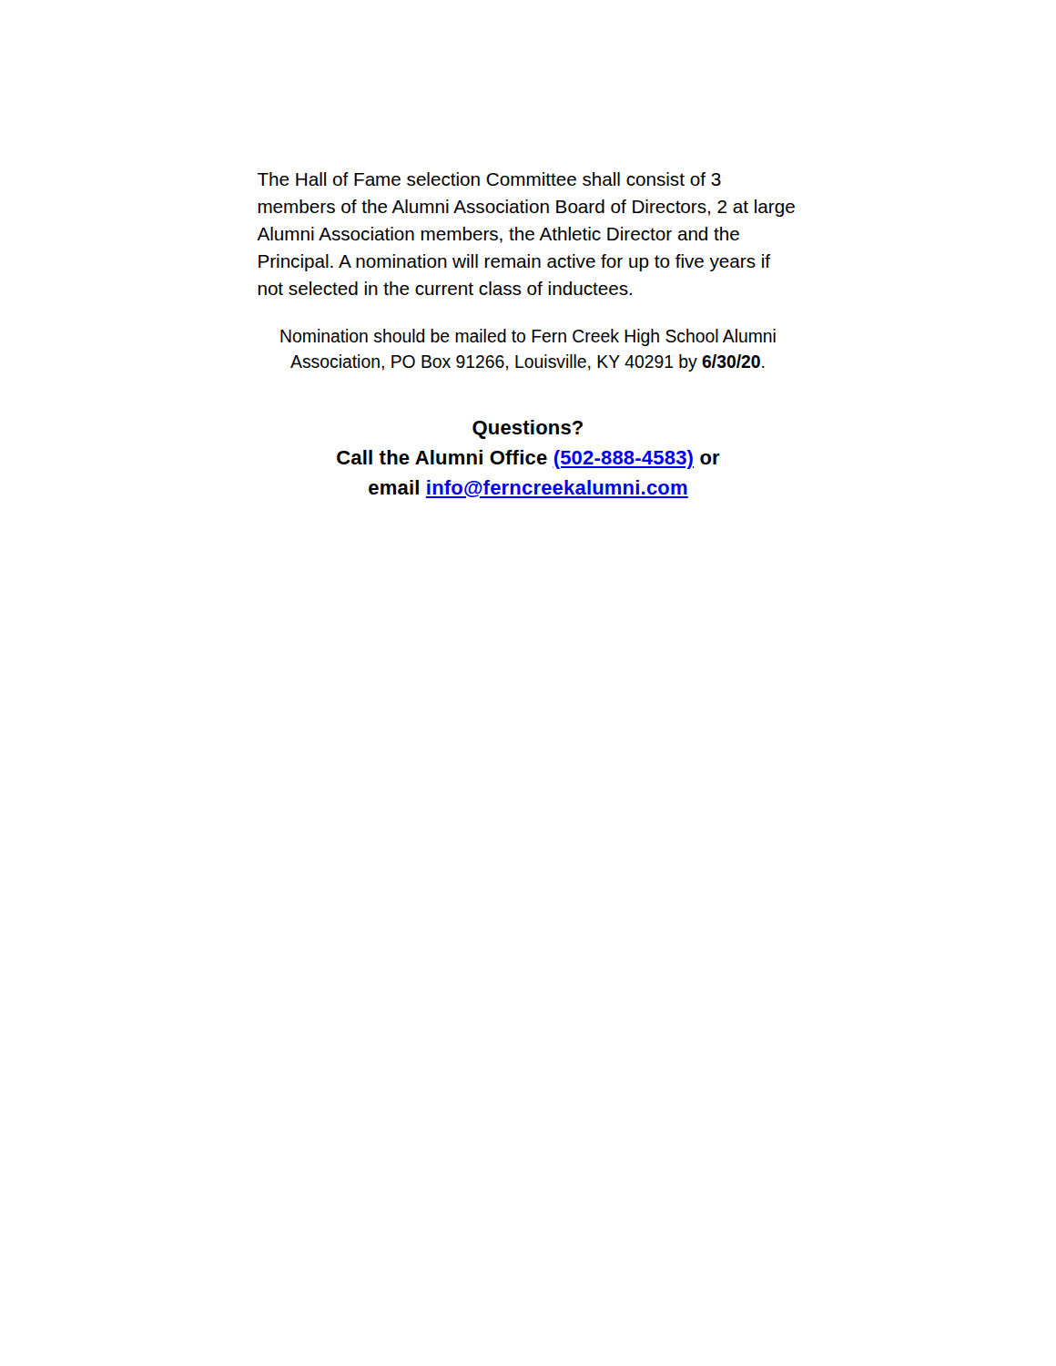The Hall of Fame selection Committee shall consist of 3 members of the Alumni Association Board of Directors, 2 at large Alumni Association members, the Athletic Director and the Principal. A nomination will remain active for up to five years if not selected in the current class of inductees.
Nomination should be mailed to Fern Creek High School Alumni Association, PO Box 91266, Louisville, KY 40291 by 6/30/20.
Questions?
Call the Alumni Office (502-888-4583) or
email info@ferncreekalumni.com